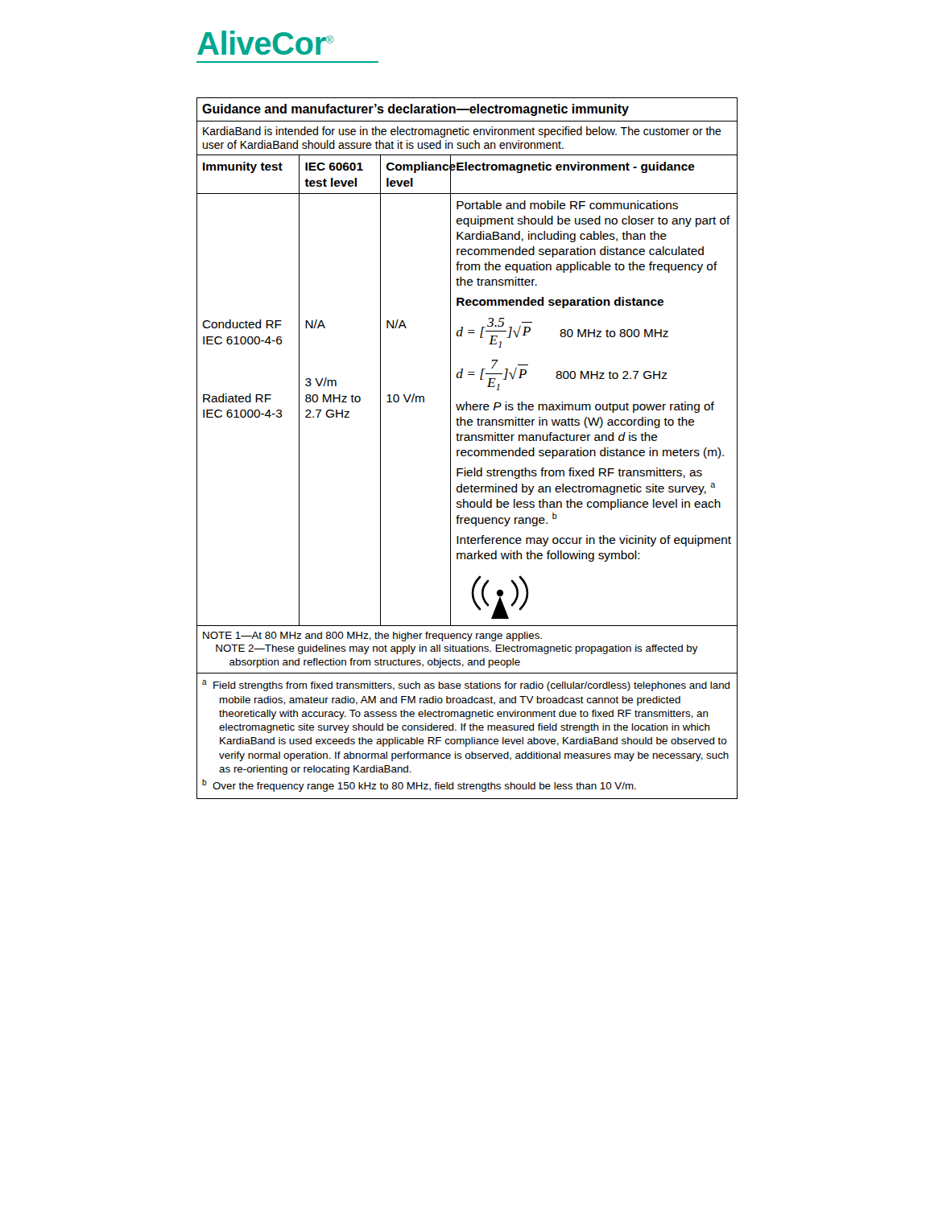AliveCor®
| Guidance and manufacturer’s declaration—electromagnetic immunity |
| KardiaBand is intended for use in the electromagnetic environment specified below. The customer or the user of KardiaBand should assure that it is used in such an environment. |
| Immunity test | IEC 60601 test level | Compliance level | Electromagnetic environment - guidance |
| Conducted RF IEC 61000-4-6 Radiated RF IEC 61000-4-3 | N/A 3 V/m 80 MHz to 2.7 GHz | N/A 10 V/m | Portable and mobile RF communications equipment should be used no closer to any part of KardiaBand, including cables, than the recommended separation distance calculated from the equation applicable to the frequency of the transmitter. Recommended separation distance d = [ 3.5 E 1 ] √ P 80 MHz to 800 MHz d = [ 7 E 1 ] √ P 800 MHz to 2.7 GHz where P is the maximum output power rating of the transmitter in watts (W) according to the transmitter manufacturer and d is the recommended separation distance in meters (m). Field strengths from fixed RF transmitters, as determined by an electromagnetic site survey, a should be less than the compliance level in each frequency range. b Interference may occur in the vicinity of equipment marked with the following symbol: |
| NOTE 1—At 80 MHz and 800 MHz, the higher frequency range applies. NOTE 2—These guidelines may not apply in all situations. Electromagnetic propagation is affected by absorption and reflection from structures, objects, and people |
| a Field strengths from fixed transmitters, such as base stations for radio (cellular/cordless) telephones and land mobile radios, amateur radio, AM and FM radio broadcast, and TV broadcast cannot be predicted theoretically with accuracy. To assess the electromagnetic environment due to fixed RF transmitters, an electromagnetic site survey should be considered. If the measured field strength in the location in which KardiaBand is used exceeds the applicable RF compliance level above, KardiaBand should be observed to verify normal operation. If abnormal performance is observed, additional measures may be necessary, such as re-orienting or relocating KardiaBand. b Over the frequency range 150 kHz to 80 MHz, field strengths should be less than 10 V/m. |